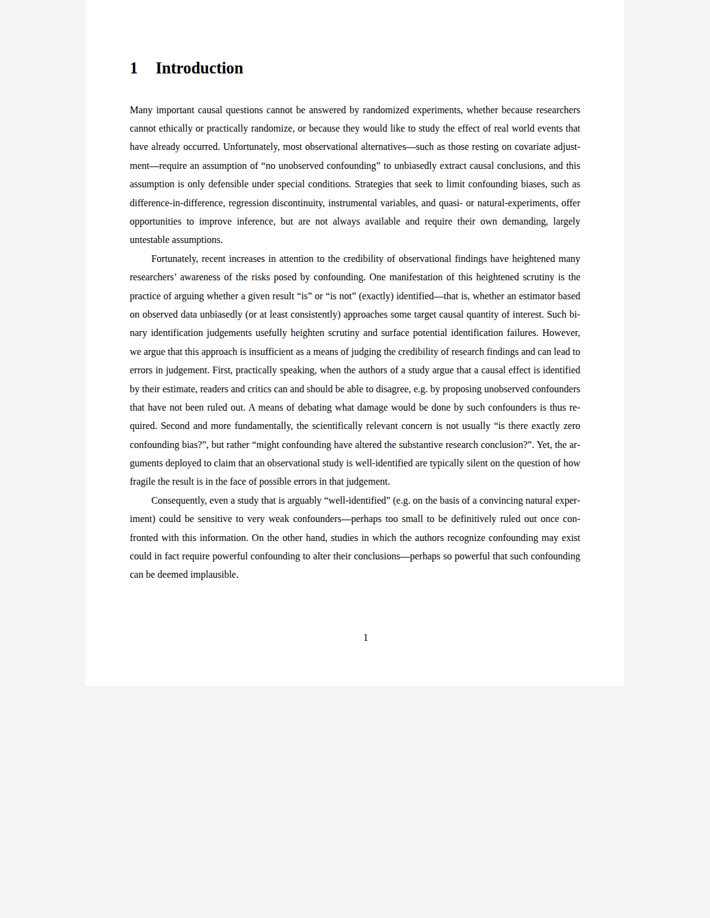1 Introduction
Many important causal questions cannot be answered by randomized experiments, whether because researchers cannot ethically or practically randomize, or because they would like to study the effect of real world events that have already occurred. Unfortunately, most observational alternatives—such as those resting on covariate adjustment—require an assumption of “no unobserved confounding” to unbiasedly extract causal conclusions, and this assumption is only defensible under special conditions. Strategies that seek to limit confounding biases, such as difference-in-difference, regression discontinuity, instrumental variables, and quasi- or natural-experiments, offer opportunities to improve inference, but are not always available and require their own demanding, largely untestable assumptions.
Fortunately, recent increases in attention to the credibility of observational findings have heightened many researchers’ awareness of the risks posed by confounding. One manifestation of this heightened scrutiny is the practice of arguing whether a given result “is” or “is not” (exactly) identified—that is, whether an estimator based on observed data unbiasedly (or at least consistently) approaches some target causal quantity of interest. Such binary identification judgements usefully heighten scrutiny and surface potential identification failures. However, we argue that this approach is insufficient as a means of judging the credibility of research findings and can lead to errors in judgement. First, practically speaking, when the authors of a study argue that a causal effect is identified by their estimate, readers and critics can and should be able to disagree, e.g. by proposing unobserved confounders that have not been ruled out. A means of debating what damage would be done by such confounders is thus required. Second and more fundamentally, the scientifically relevant concern is not usually “is there exactly zero confounding bias?”, but rather “might confounding have altered the substantive research conclusion?”. Yet, the arguments deployed to claim that an observational study is well-identified are typically silent on the question of how fragile the result is in the face of possible errors in that judgement.
Consequently, even a study that is arguably “well-identified” (e.g. on the basis of a convincing natural experiment) could be sensitive to very weak confounders—perhaps too small to be definitively ruled out once confronted with this information. On the other hand, studies in which the authors recognize confounding may exist could in fact require powerful confounding to alter their conclusions—perhaps so powerful that such confounding can be deemed implausible.
1